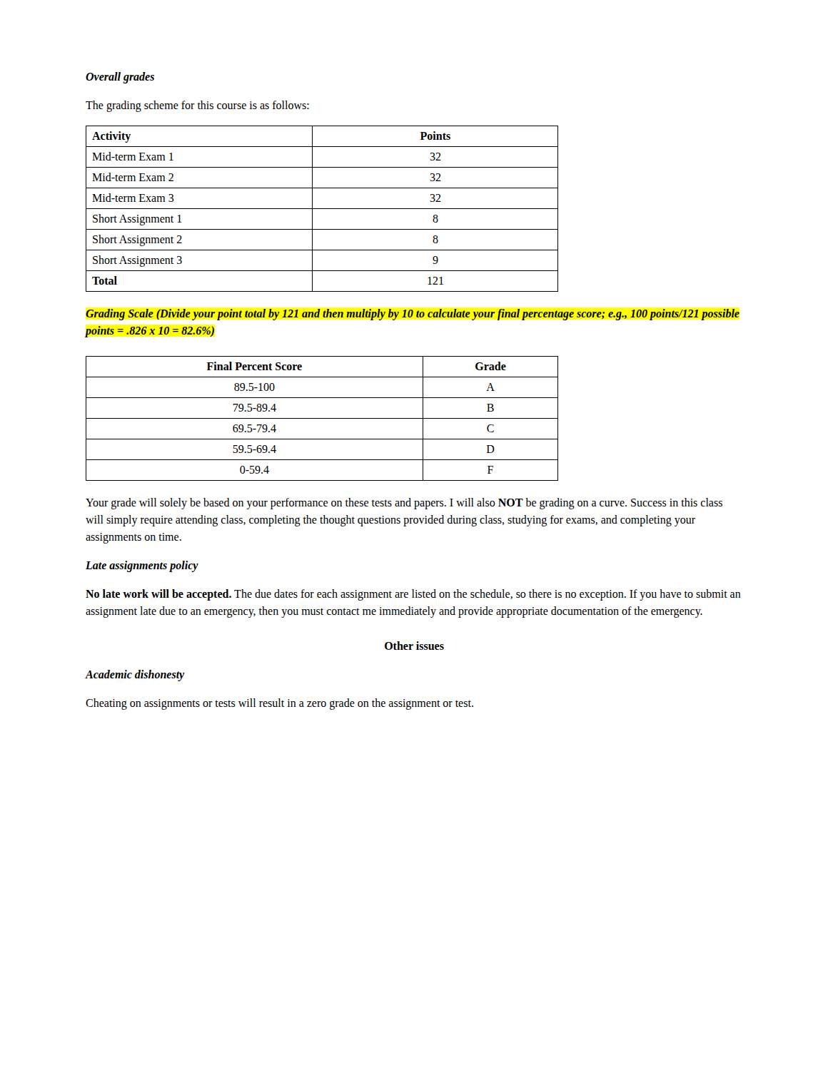Overall grades
The grading scheme for this course is as follows:
| Activity | Points |
| --- | --- |
| Mid-term Exam 1 | 32 |
| Mid-term Exam 2 | 32 |
| Mid-term Exam 3 | 32 |
| Short Assignment 1 | 8 |
| Short Assignment 2 | 8 |
| Short Assignment 3 | 9 |
| Total | 121 |
Grading Scale (Divide your point total by 121 and then multiply by 10 to calculate your final percentage score; e.g., 100 points/121 possible points = .826 x 10 = 82.6%)
| Final Percent Score | Grade |
| --- | --- |
| 89.5-100 | A |
| 79.5-89.4 | B |
| 69.5-79.4 | C |
| 59.5-69.4 | D |
| 0-59.4 | F |
Your grade will solely be based on your performance on these tests and papers. I will also NOT be grading on a curve. Success in this class will simply require attending class, completing the thought questions provided during class, studying for exams, and completing your assignments on time.
Late assignments policy
No late work will be accepted. The due dates for each assignment are listed on the schedule, so there is no exception. If you have to submit an assignment late due to an emergency, then you must contact me immediately and provide appropriate documentation of the emergency.
Other issues
Academic dishonesty
Cheating on assignments or tests will result in a zero grade on the assignment or test.